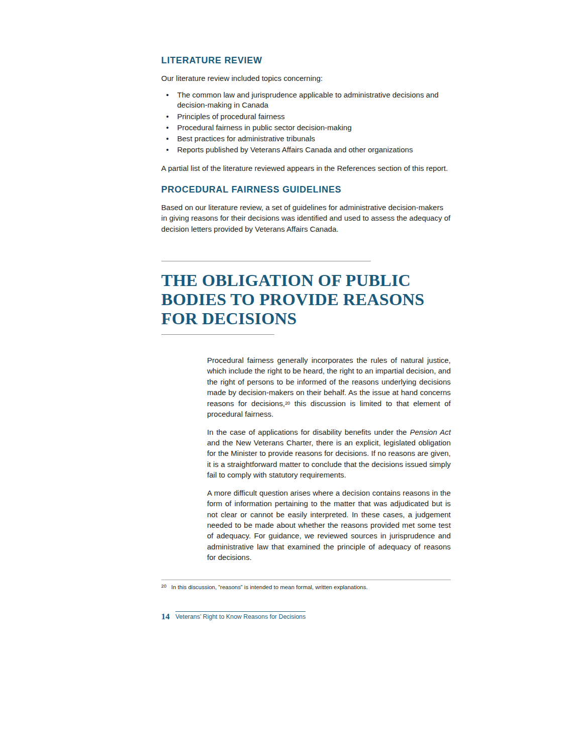Literature Review
Our literature review included topics concerning:
The common law and jurisprudence applicable to administrative decisions and decision-making in Canada
Principles of procedural fairness
Procedural fairness in public sector decision-making
Best practices for administrative tribunals
Reports published by Veterans Affairs Canada and other organizations
A partial list of the literature reviewed appears in the References section of this report.
Procedural Fairness Guidelines
Based on our literature review, a set of guidelines for administrative decision-makers in giving reasons for their decisions was identified and used to assess the adequacy of decision letters provided by Veterans Affairs Canada.
The Obligation of Public
Bodies to Provide Reasons
for Decisions
Procedural fairness generally incorporates the rules of natural justice, which include the right to be heard, the right to an impartial decision, and the right of persons to be informed of the reasons underlying decisions made by decision-makers on their behalf. As the issue at hand concerns reasons for decisions,20 this discussion is limited to that element of procedural fairness.
In the case of applications for disability benefits under the Pension Act and the New Veterans Charter, there is an explicit, legislated obligation for the Minister to provide reasons for decisions. If no reasons are given, it is a straightforward matter to conclude that the decisions issued simply fail to comply with statutory requirements.
A more difficult question arises where a decision contains reasons in the form of information pertaining to the matter that was adjudicated but is not clear or cannot be easily interpreted. In these cases, a judgement needed to be made about whether the reasons provided met some test of adequacy. For guidance, we reviewed sources in jurisprudence and administrative law that examined the principle of adequacy of reasons for decisions.
20 In this discussion, “reasons” is intended to mean formal, written explanations.
14
Veterans’ Right to Know Reasons for Decisions